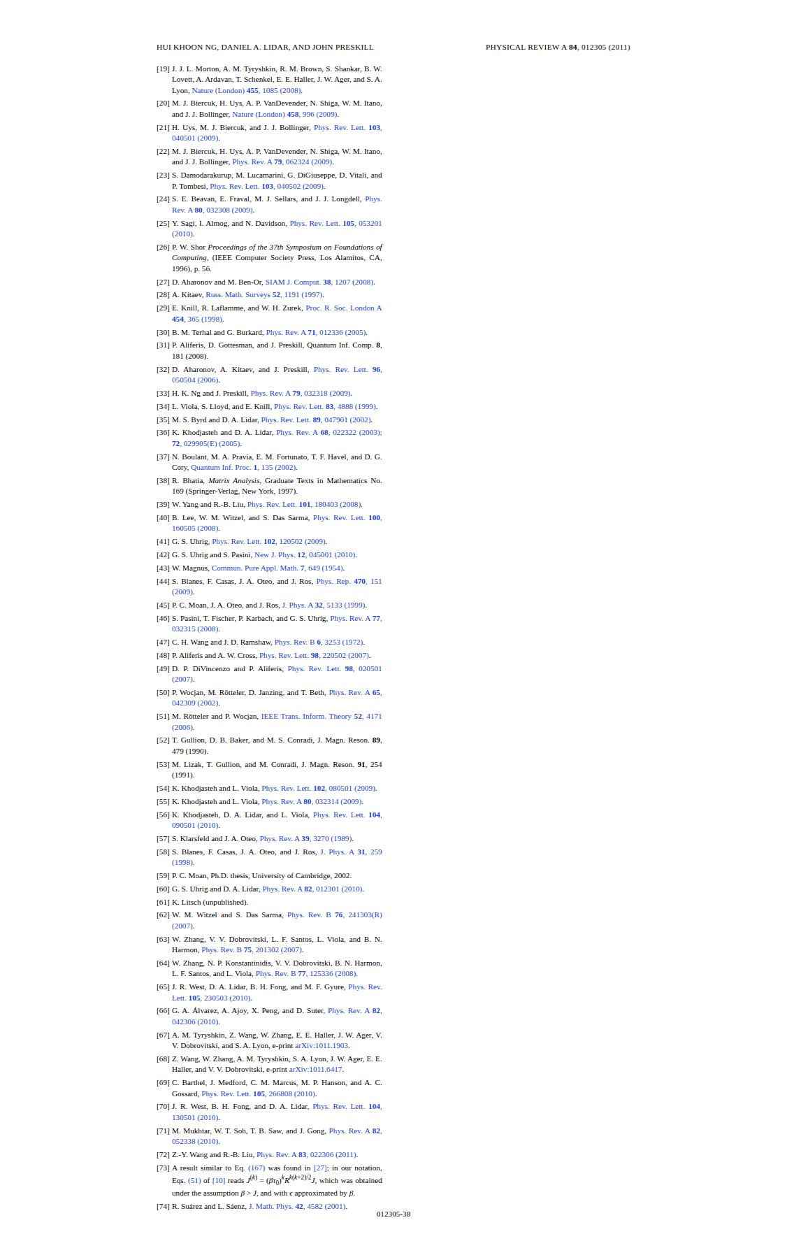Hui Khoon Ng, Daniel A. Lidar, and John Preskill
Physical Review A 84, 012305 (2011)
[19] J. J. L. Morton, A. M. Tyryshkin, R. M. Brown, S. Shankar, B. W. Lovett, A. Ardavan, T. Schenkel, E. E. Haller, J. W. Ager, and S. A. Lyon, Nature (London) 455, 1085 (2008).
[20] M. J. Biercuk, H. Uys, A. P. VanDevender, N. Shiga, W. M. Itano, and J. J. Bollinger, Nature (London) 458, 996 (2009).
[21] H. Uys, M. J. Biercuk, and J. J. Bollinger, Phys. Rev. Lett. 103, 040501 (2009).
[22] M. J. Biercuk, H. Uys, A. P. VanDevender, N. Shiga, W. M. Itano, and J. J. Bollinger, Phys. Rev. A 79, 062324 (2009).
[23] S. Damodarakurup, M. Lucamarini, G. DiGiuseppe, D. Vitali, and P. Tombesi, Phys. Rev. Lett. 103, 040502 (2009).
[24] S. E. Beavan, E. Fraval, M. J. Sellars, and J. J. Longdell, Phys. Rev. A 80, 032308 (2009).
[25] Y. Sagi, I. Almog, and N. Davidson, Phys. Rev. Lett. 105, 053201 (2010).
[26] P. W. Shor Proceedings of the 37th Symposium on Foundations of Computing, (IEEE Computer Society Press, Los Alamitos, CA, 1996), p. 56.
[27] D. Aharonov and M. Ben-Or, SIAM J. Comput. 38, 1207 (2008).
[28] A. Kitaev, Russ. Math. Surveys 52, 1191 (1997).
[29] E. Knill, R. Laflamme, and W. H. Zurek, Proc. R. Soc. London A 454, 365 (1998).
[30] B. M. Terhal and G. Burkard, Phys. Rev. A 71, 012336 (2005).
[31] P. Aliferis, D. Gottesman, and J. Preskill, Quantum Inf. Comp. 8, 181 (2008).
[32] D. Aharonov, A. Kitaev, and J. Preskill, Phys. Rev. Lett. 96, 050504 (2006).
[33] H. K. Ng and J. Preskill, Phys. Rev. A 79, 032318 (2009).
[34] L. Viola, S. Lloyd, and E. Knill, Phys. Rev. Lett. 83, 4888 (1999).
[35] M. S. Byrd and D. A. Lidar, Phys. Rev. Lett. 89, 047901 (2002).
[36] K. Khodjasteh and D. A. Lidar, Phys. Rev. A 68, 022322 (2003); 72, 029905(E) (2005).
[37] N. Boulant, M. A. Pravia, E. M. Fortunato, T. F. Havel, and D. G. Cory, Quantum Inf. Proc. 1, 135 (2002).
[38] R. Bhatia, Matrix Analysis, Graduate Texts in Mathematics No. 169 (Springer-Verlag, New York, 1997).
[39] W. Yang and R.-B. Liu, Phys. Rev. Lett. 101, 180403 (2008).
[40] B. Lee, W. M. Witzel, and S. Das Sarma, Phys. Rev. Lett. 100, 160505 (2008).
[41] G. S. Uhrig, Phys. Rev. Lett. 102, 120502 (2009).
[42] G. S. Uhrig and S. Pasini, New J. Phys. 12, 045001 (2010).
[43] W. Magnus, Commun. Pure Appl. Math. 7, 649 (1954).
[44] S. Blanes, F. Casas, J. A. Oteo, and J. Ros, Phys. Rep. 470, 151 (2009).
[45] P. C. Moan, J. A. Oteo, and J. Ros, J. Phys. A 32, 5133 (1999).
[46] S. Pasini, T. Fischer, P. Karbach, and G. S. Uhrig, Phys. Rev. A 77, 032315 (2008).
[47] C. H. Wang and J. D. Ramshaw, Phys. Rev. B 6, 3253 (1972).
[48] P. Aliferis and A. W. Cross, Phys. Rev. Lett. 98, 220502 (2007).
[49] D. P. DiVincenzo and P. Aliferis, Phys. Rev. Lett. 98, 020501 (2007).
[50] P. Wocjan, M. Rötteler, D. Janzing, and T. Beth, Phys. Rev. A 65, 042309 (2002).
[51] M. Rötteler and P. Wocjan, IEEE Trans. Inform. Theory 52, 4171 (2006).
[52] T. Gullion, D. B. Baker, and M. S. Conradi, J. Magn. Reson. 89, 479 (1990).
[53] M. Lizak, T. Gullion, and M. Conradi, J. Magn. Reson. 91, 254 (1991).
[54] K. Khodjasteh and L. Viola, Phys. Rev. Lett. 102, 080501 (2009).
[55] K. Khodjasteh and L. Viola, Phys. Rev. A 80, 032314 (2009).
[56] K. Khodjasteh, D. A. Lidar, and L. Viola, Phys. Rev. Lett. 104, 090501 (2010).
[57] S. Klarsfeld and J. A. Oteo, Phys. Rev. A 39, 3270 (1989).
[58] S. Blanes, F. Casas, J. A. Oteo, and J. Ros, J. Phys. A 31, 259 (1998).
[59] P. C. Moan, Ph.D. thesis, University of Cambridge, 2002.
[60] G. S. Uhrig and D. A. Lidar, Phys. Rev. A 82, 012301 (2010).
[61] K. Litsch (unpublished).
[62] W. M. Witzel and S. Das Sarma, Phys. Rev. B 76, 241303(R) (2007).
[63] W. Zhang, V. V. Dobrovitski, L. F. Santos, L. Viola, and B. N. Harmon, Phys. Rev. B 75, 201302 (2007).
[64] W. Zhang, N. P. Konstantinidis, V. V. Dobrovitski, B. N. Harmon, L. F. Santos, and L. Viola, Phys. Rev. B 77, 125336 (2008).
[65] J. R. West, D. A. Lidar, B. H. Fong, and M. F. Gyure, Phys. Rev. Lett. 105, 230503 (2010).
[66] G. A. Álvarez, A. Ajoy, X. Peng, and D. Suter, Phys. Rev. A 82, 042306 (2010).
[67] A. M. Tyryshkin, Z. Wang, W. Zhang, E. E. Haller, J. W. Ager, V. V. Dobrovitski, and S. A. Lyon, e-print arXiv:1011.1903.
[68] Z. Wang, W. Zhang, A. M. Tyryshkin, S. A. Lyon, J. W. Ager, E. E. Haller, and V. V. Dobrovitski, e-print arXiv:1011.6417.
[69] C. Barthel, J. Medford, C. M. Marcus, M. P. Hanson, and A. C. Gossard, Phys. Rev. Lett. 105, 266808 (2010).
[70] J. R. West, B. H. Fong, and D. A. Lidar, Phys. Rev. Lett. 104, 130501 (2010).
[71] M. Mukhtar, W. T. Soh, T. B. Saw, and J. Gong, Phys. Rev. A 82, 052338 (2010).
[72] Z.-Y. Wang and R.-B. Liu, Phys. Rev. A 83, 022306 (2011).
[73] A result similar to Eq. (167) was found in [27]; in our notation, Eqs. (51) of [10] reads J(k) = (βτ0)kRk(k+2)/2J, which was obtained under the assumption β > J, and with ϵ approximated by β.
[74] R. Suárez and L. Sáenz, J. Math. Phys. 42, 4582 (2001).
012305-38